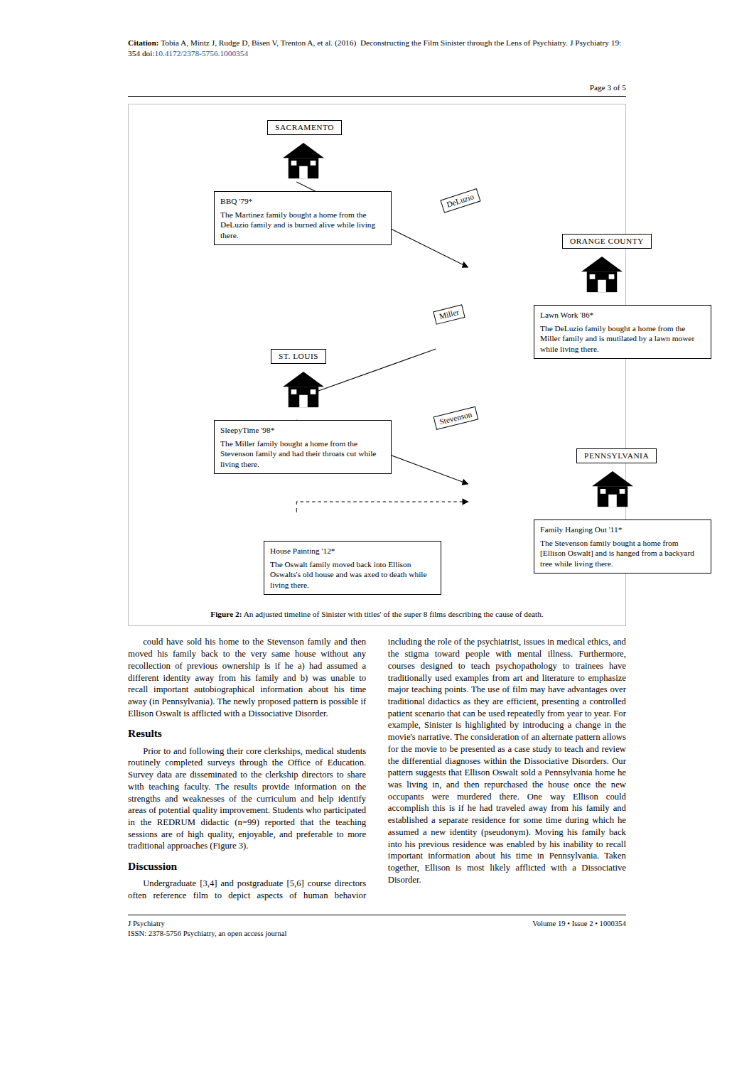Citation: Tobia A, Mintz J, Rudge D, Bisen V, Trenton A, et al. (2016) Deconstructing the Film Sinister through the Lens of Psychiatry. J Psychiatry 19: 354 doi:10.4172/2378-5756.1000354
Page 3 of 5
SACRAMENTO
BBQ '79*
The Martinez family bought a home from the DeLuzio family and is burned alive while living there.
DeLuzio
ORANGE COUNTY
Lawn Work '86*
The DeLuzio family bought a home from the Miller family and is mutilated by a lawn mower while living there.
Miller
ST. LOUIS
SleepyTime '98*
The Miller family bought a home from the Stevenson family and had their throats cut while living there.
Stevenson
PENNSYLVANIA
Family Hanging Out '11*
The Stevenson family bought a home from [Ellison Oswalt] and is hanged from a backyard tree while living there.
House Painting '12*
The Oswalt family moved back into Ellison Oswalts's old house and was axed to death while living there.
Figure 2: An adjusted timeline of Sinister with titles' of the super 8 films describing the cause of death.
could have sold his home to the Stevenson family and then moved his family back to the very same house without any recollection of previous ownership is if he a) had assumed a different identity away from his family and b) was unable to recall important autobiographical information about his time away (in Pennsylvania). The newly proposed pattern is possible if Ellison Oswalt is afflicted with a Dissociative Disorder.
Results
Prior to and following their core clerkships, medical students routinely completed surveys through the Office of Education. Survey data are disseminated to the clerkship directors to share with teaching faculty. The results provide information on the strengths and weaknesses of the curriculum and help identify areas of potential quality improvement. Students who participated in the REDRUM didactic (n=99) reported that the teaching sessions are of high quality, enjoyable, and preferable to more traditional approaches (Figure 3).
Discussion
Undergraduate [3,4] and postgraduate [5,6] course directors often reference film to depict aspects of human behavior including the role of the psychiatrist, issues in medical ethics, and the stigma toward people with mental illness. Furthermore, courses designed to teach psychopathology to trainees have traditionally used examples from art and literature to emphasize major teaching points. The use of film may have advantages over traditional didactics as they are efficient, presenting a controlled patient scenario that can be used repeatedly from year to year. For example, Sinister is highlighted by introducing a change in the movie's narrative. The consideration of an alternate pattern allows for the movie to be presented as a case study to teach and review the differential diagnoses within the Dissociative Disorders. Our pattern suggests that Ellison Oswalt sold a Pennsylvania home he was living in, and then repurchased the house once the new occupants were murdered there. One way Ellison could accomplish this is if he had traveled away from his family and established a separate residence for some time during which he assumed a new identity (pseudonym). Moving his family back into his previous residence was enabled by his inability to recall important information about his time in Pennsylvania. Taken together, Ellison is most likely afflicted with a Dissociative Disorder.
J Psychiatry
ISSN: 2378-5756 Psychiatry, an open access journal
Volume 19 • Issue 2 • 1000354